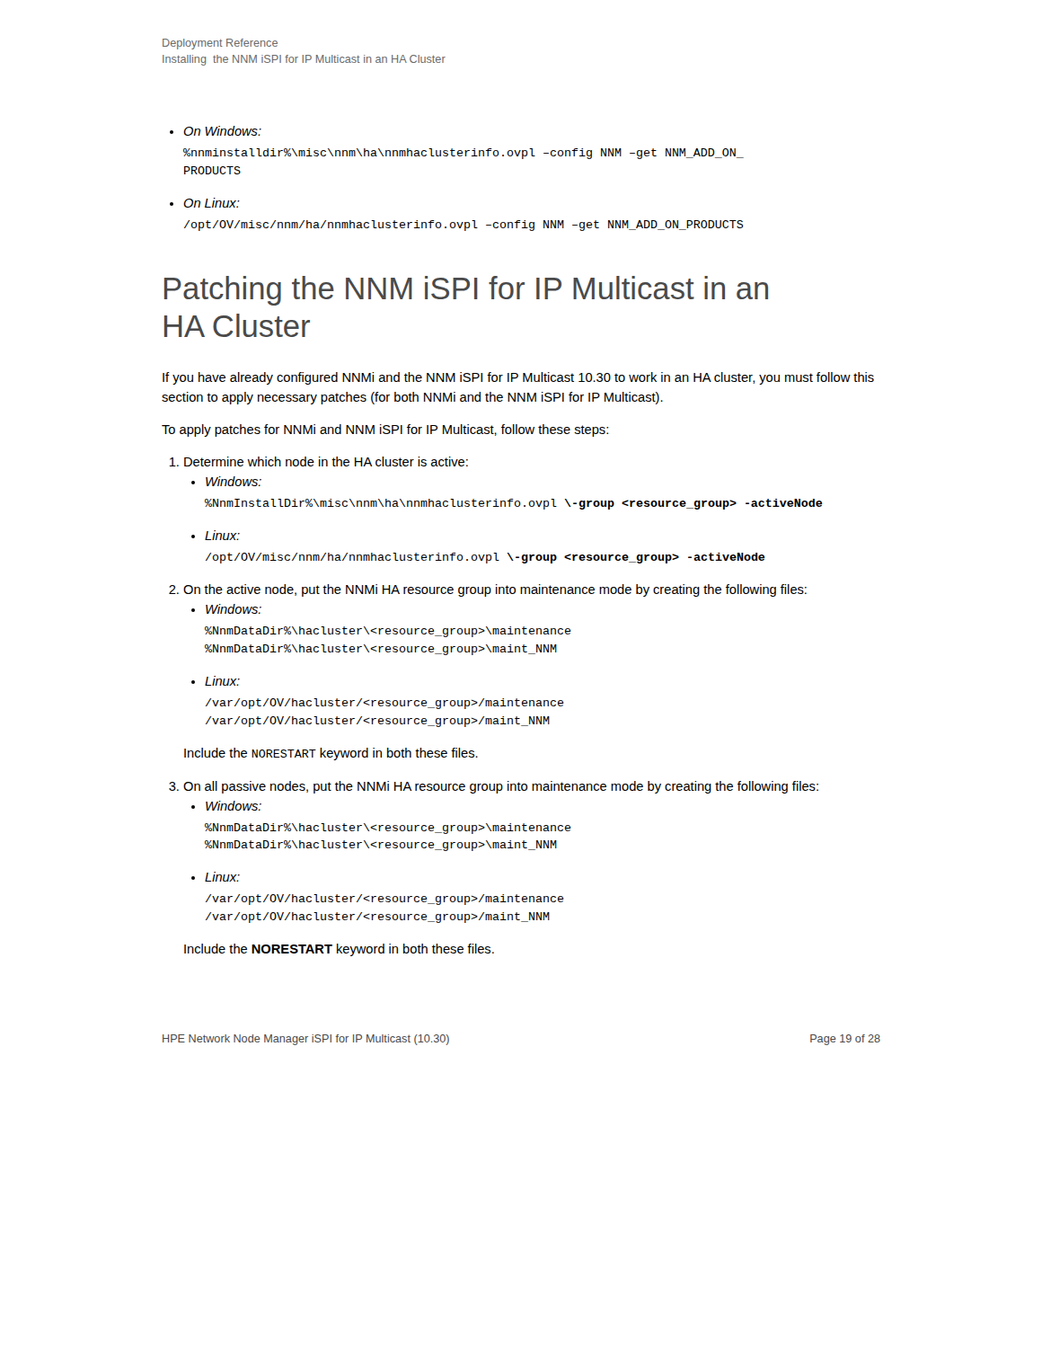Deployment Reference Installing the NNM iSPI for IP Multicast in an HA Cluster
On Windows:
%nnminstalldir%\misc\nnm\ha\nnmhaclusterinfo.ovpl –config NNM –get NNM_ADD_ON_
PRODUCTS
On Linux:
/opt/OV/misc/nnm/ha/nnmhaclusterinfo.ovpl –config NNM –get NNM_ADD_ON_PRODUCTS
Patching the NNM iSPI for IP Multicast in an
HA Cluster
If you have already configured NNMi and the NNM iSPI for IP Multicast 10.30 to work in an HA cluster, you must follow this section to apply necessary patches (for both NNMi and the NNM iSPI for IP Multicast).
To apply patches for NNMi and NNM iSPI for IP Multicast, follow these steps:
Determine which node in the HA cluster is active:
Windows:
%NnmInstallDir%\misc\nnm\ha\nnmhaclusterinfo.ovpl \-group <resource_group> -activeNode
Linux:
/opt/OV/misc/nnm/ha/nnmhaclusterinfo.ovpl \-group <resource_group> -activeNode
On the active node, put the NNMi HA resource group into maintenance mode by creating the following files:
Windows:
%NnmDataDir%\hacluster\<resource_group>\maintenance
%NnmDataDir%\hacluster\<resource_group>\maint_NNM
Linux:
/var/opt/OV/hacluster/<resource_group>/maintenance
/var/opt/OV/hacluster/<resource_group>/maint_NNM
Include the NORESTART keyword in both these files.
On all passive nodes, put the NNMi HA resource group into maintenance mode by creating the following files:
Windows:
%NnmDataDir%\hacluster\<resource_group>\maintenance
%NnmDataDir%\hacluster\<resource_group>\maint_NNM
Linux:
/var/opt/OV/hacluster/<resource_group>/maintenance
/var/opt/OV/hacluster/<resource_group>/maint_NNM
Include the NORESTART keyword in both these files.
HPE Network Node Manager iSPI for IP Multicast (10.30) Page 19 of 28